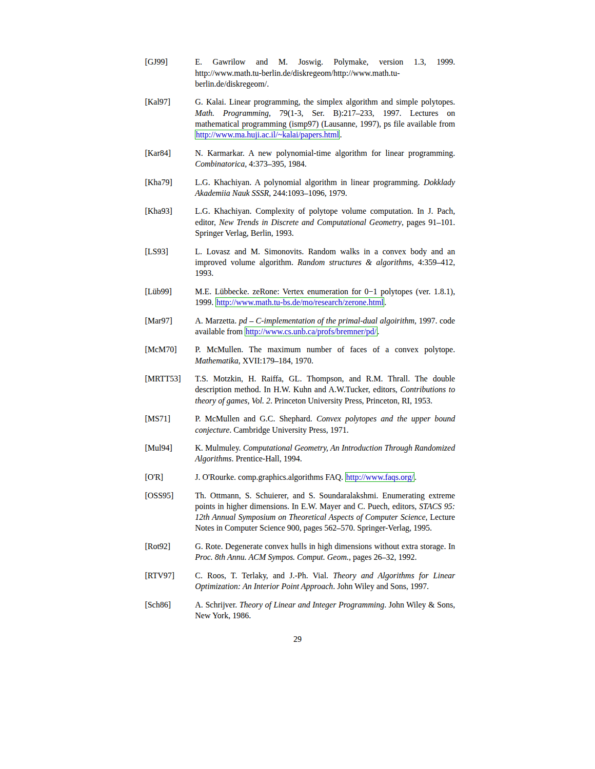[GJ99]
E. Gawrilow and M. Joswig. Polymake, version 1.3, 1999. http://www.math.tu-berlin.de/diskregeom/http://www.math.tu-berlin.de/diskregeom/.
[Kal97]
G. Kalai. Linear programming, the simplex algorithm and simple polytopes. Math. Programming, 79(1-3, Ser. B):217–233, 1997. Lectures on mathematical programming (ismp97) (Lausanne, 1997), ps file available from http://www.ma.huji.ac.il/~kalai/papers.html.
[Kar84]
N. Karmarkar. A new polynomial-time algorithm for linear programming. Combinatorica, 4:373–395, 1984.
[Kha79]
L.G. Khachiyan. A polynomial algorithm in linear programming. Dokklady Akademiia Nauk SSSR, 244:1093–1096, 1979.
[Kha93]
L.G. Khachiyan. Complexity of polytope volume computation. In J. Pach, editor, New Trends in Discrete and Computational Geometry, pages 91–101. Springer Verlag, Berlin, 1993.
[LS93]
L. Lovasz and M. Simonovits. Random walks in a convex body and an improved volume algorithm. Random structures & algorithms, 4:359–412, 1993.
[Lüb99]
M.E. Lübbecke. zeRone: Vertex enumeration for 0−1 polytopes (ver. 1.8.1), 1999. http://www.math.tu-bs.de/mo/research/zerone.html.
[Mar97]
A. Marzetta. pd – C-implementation of the primal-dual algoirithm, 1997. code available from http://www.cs.unb.ca/profs/bremner/pd/.
[McM70]
P. McMullen. The maximum number of faces of a convex polytope. Mathematika, XVII:179–184, 1970.
[MRTT53]
T.S. Motzkin, H. Raiffa, GL. Thompson, and R.M. Thrall. The double description method. In H.W. Kuhn and A.W.Tucker, editors, Contributions to theory of games, Vol. 2. Princeton University Press, Princeton, RI, 1953.
[MS71]
P. McMullen and G.C. Shephard. Convex polytopes and the upper bound conjecture. Cambridge University Press, 1971.
[Mul94]
K. Mulmuley. Computational Geometry, An Introduction Through Randomized Algorithms. Prentice-Hall, 1994.
[O'R]
J. O'Rourke. comp.graphics.algorithms FAQ. http://www.faqs.org/.
[OSS95]
Th. Ottmann, S. Schuierer, and S. Soundaralakshmi. Enumerating extreme points in higher dimensions. In E.W. Mayer and C. Puech, editors, STACS 95: 12th Annual Symposium on Theoretical Aspects of Computer Science, Lecture Notes in Computer Science 900, pages 562–570. Springer-Verlag, 1995.
[Rot92]
G. Rote. Degenerate convex hulls in high dimensions without extra storage. In Proc. 8th Annu. ACM Sympos. Comput. Geom., pages 26–32, 1992.
[RTV97]
C. Roos, T. Terlaky, and J.-Ph. Vial. Theory and Algorithms for Linear Optimization: An Interior Point Approach. John Wiley and Sons, 1997.
[Sch86]
A. Schrijver. Theory of Linear and Integer Programming. John Wiley & Sons, New York, 1986.
29